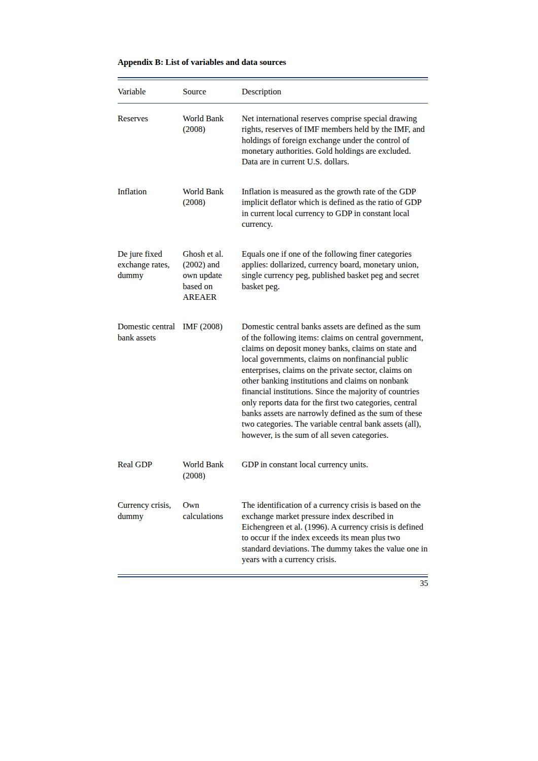Appendix B: List of variables and data sources
| Variable | Source | Description |
| --- | --- | --- |
| Reserves | World Bank (2008) | Net international reserves comprise special drawing rights, reserves of IMF members held by the IMF, and holdings of foreign exchange under the control of monetary authorities. Gold holdings are excluded. Data are in current U.S. dollars. |
| Inflation | World Bank (2008) | Inflation is measured as the growth rate of the GDP implicit deflator which is defined as the ratio of GDP in current local currency to GDP in constant local currency. |
| De jure fixed exchange rates, dummy | Ghosh et al. (2002) and own update based on AREAER | Equals one if one of the following finer categories applies: dollarized, currency board, monetary union, single currency peg, published basket peg and secret basket peg. |
| Domestic central bank assets | IMF (2008) | Domestic central banks assets are defined as the sum of the following items: claims on central government, claims on deposit money banks, claims on state and local governments, claims on nonfinancial public enterprises, claims on the private sector, claims on other banking institutions and claims on nonbank financial institutions. Since the majority of countries only reports data for the first two categories, central banks assets are narrowly defined as the sum of these two categories. The variable central bank assets (all), however, is the sum of all seven categories. |
| Real GDP | World Bank (2008) | GDP in constant local currency units. |
| Currency crisis, dummy | Own calculations | The identification of a currency crisis is based on the exchange market pressure index described in Eichengreen et al. (1996). A currency crisis is defined to occur if the index exceeds its mean plus two standard deviations. The dummy takes the value one in years with a currency crisis. |
35